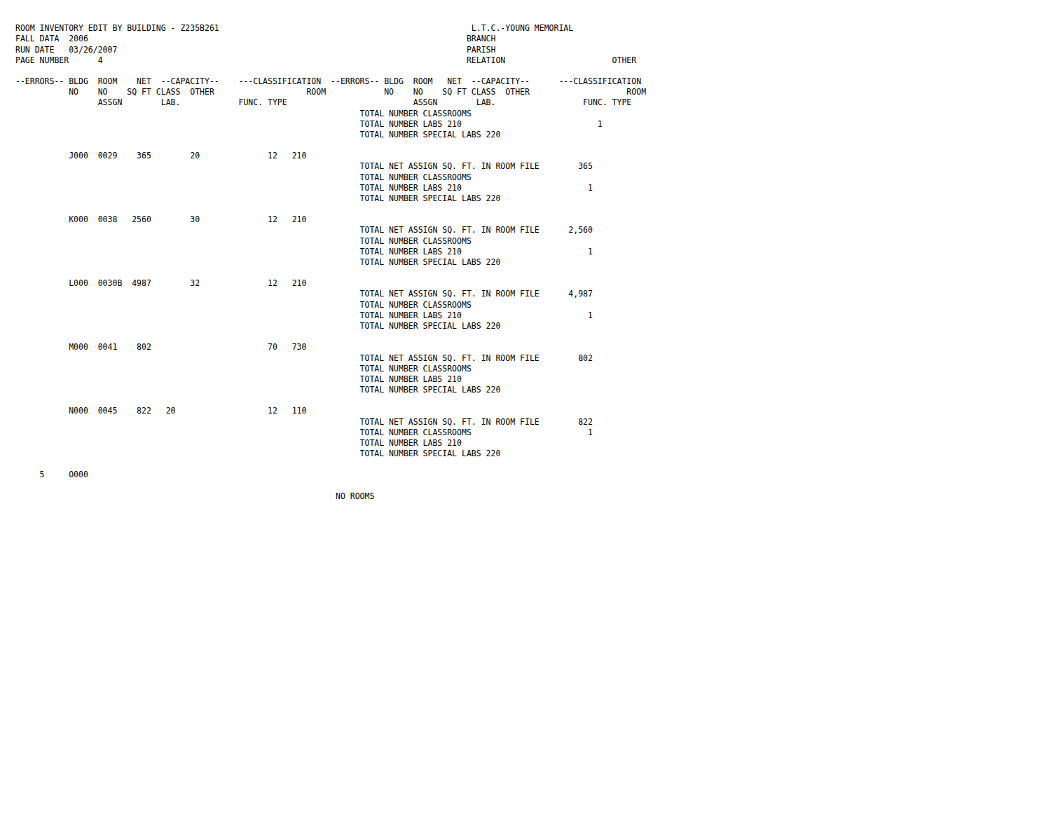ROOM INVENTORY EDIT BY BUILDING - Z235B261 L.T.C.-YOUNG MEMORIAL FALL DATA 2006 BRANCH RUN DATE 03/26/2007 PARISH PAGE NUMBER 4 RELATION OTHER --ERRORS-- BLDG ROOM NET --CAPACITY-- ---CLASSIFICATION --ERRORS-- BLDG ROOM NET --CAPACITY-- ---CLASSIFICATION NO NO SQ FT CLASS OTHER ROOM NO NO SQ FT CLASS OTHER ROOM ASSGN LAB. FUNC. TYPE ASSGN LAB. FUNC. TYPE TOTAL NUMBER CLASSROOMS TOTAL NUMBER LABS 210 1 TOTAL NUMBER SPECIAL LABS 220 J000 0029 365 20 12 210 TOTAL NET ASSIGN SQ. FT. IN ROOM FILE 365 TOTAL NUMBER CLASSROOMS TOTAL NUMBER LABS 210 1 TOTAL NUMBER SPECIAL LABS 220 K000 0038 2560 30 12 210 TOTAL NET ASSIGN SQ. FT. IN ROOM FILE 2,560 TOTAL NUMBER CLASSROOMS TOTAL NUMBER LABS 210 1 TOTAL NUMBER SPECIAL LABS 220 L000 0030B 4987 32 12 210 TOTAL NET ASSIGN SQ. FT. IN ROOM FILE 4,987 TOTAL NUMBER CLASSROOMS TOTAL NUMBER LABS 210 1 TOTAL NUMBER SPECIAL LABS 220 M000 0041 802 70 730 TOTAL NET ASSIGN SQ. FT. IN ROOM FILE 802 TOTAL NUMBER CLASSROOMS TOTAL NUMBER LABS 210 TOTAL NUMBER SPECIAL LABS 220 N000 0045 822 20 12 110 TOTAL NET ASSIGN SQ. FT. IN ROOM FILE 822 TOTAL NUMBER CLASSROOMS 1 TOTAL NUMBER LABS 210 TOTAL NUMBER SPECIAL LABS 220 5 O000 NO ROOMS